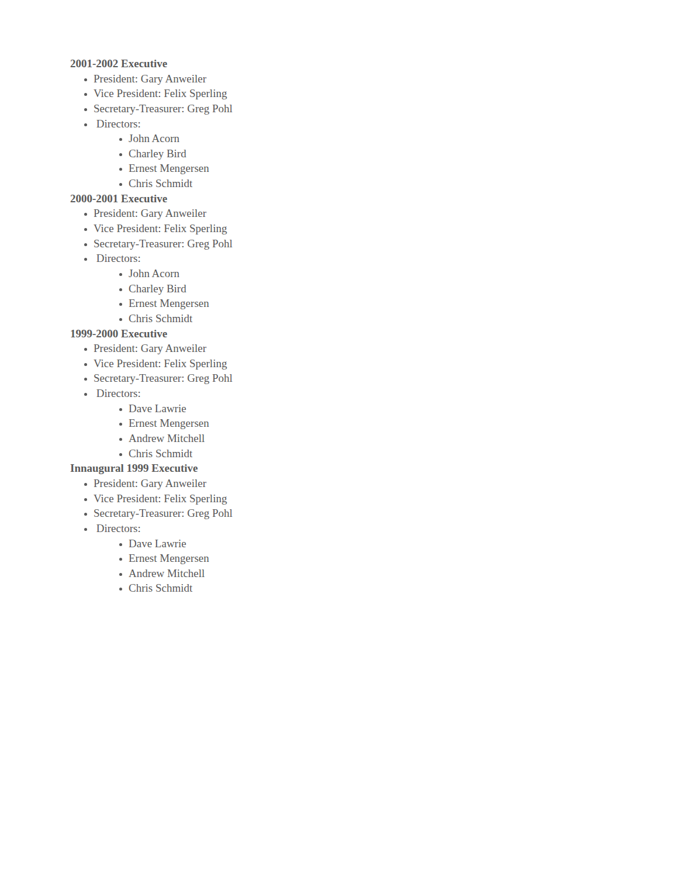2001-2002 Executive
President: Gary Anweiler
Vice President: Felix Sperling
Secretary-Treasurer: Greg Pohl
Directors:
John Acorn
Charley Bird
Ernest Mengersen
Chris Schmidt
2000-2001 Executive
President: Gary Anweiler
Vice President: Felix Sperling
Secretary-Treasurer: Greg Pohl
Directors:
John Acorn
Charley Bird
Ernest Mengersen
Chris Schmidt
1999-2000 Executive
President: Gary Anweiler
Vice President: Felix Sperling
Secretary-Treasurer: Greg Pohl
Directors:
Dave Lawrie
Ernest Mengersen
Andrew Mitchell
Chris Schmidt
Innaugural 1999 Executive
President: Gary Anweiler
Vice President: Felix Sperling
Secretary-Treasurer: Greg Pohl
Directors:
Dave Lawrie
Ernest Mengersen
Andrew Mitchell
Chris Schmidt